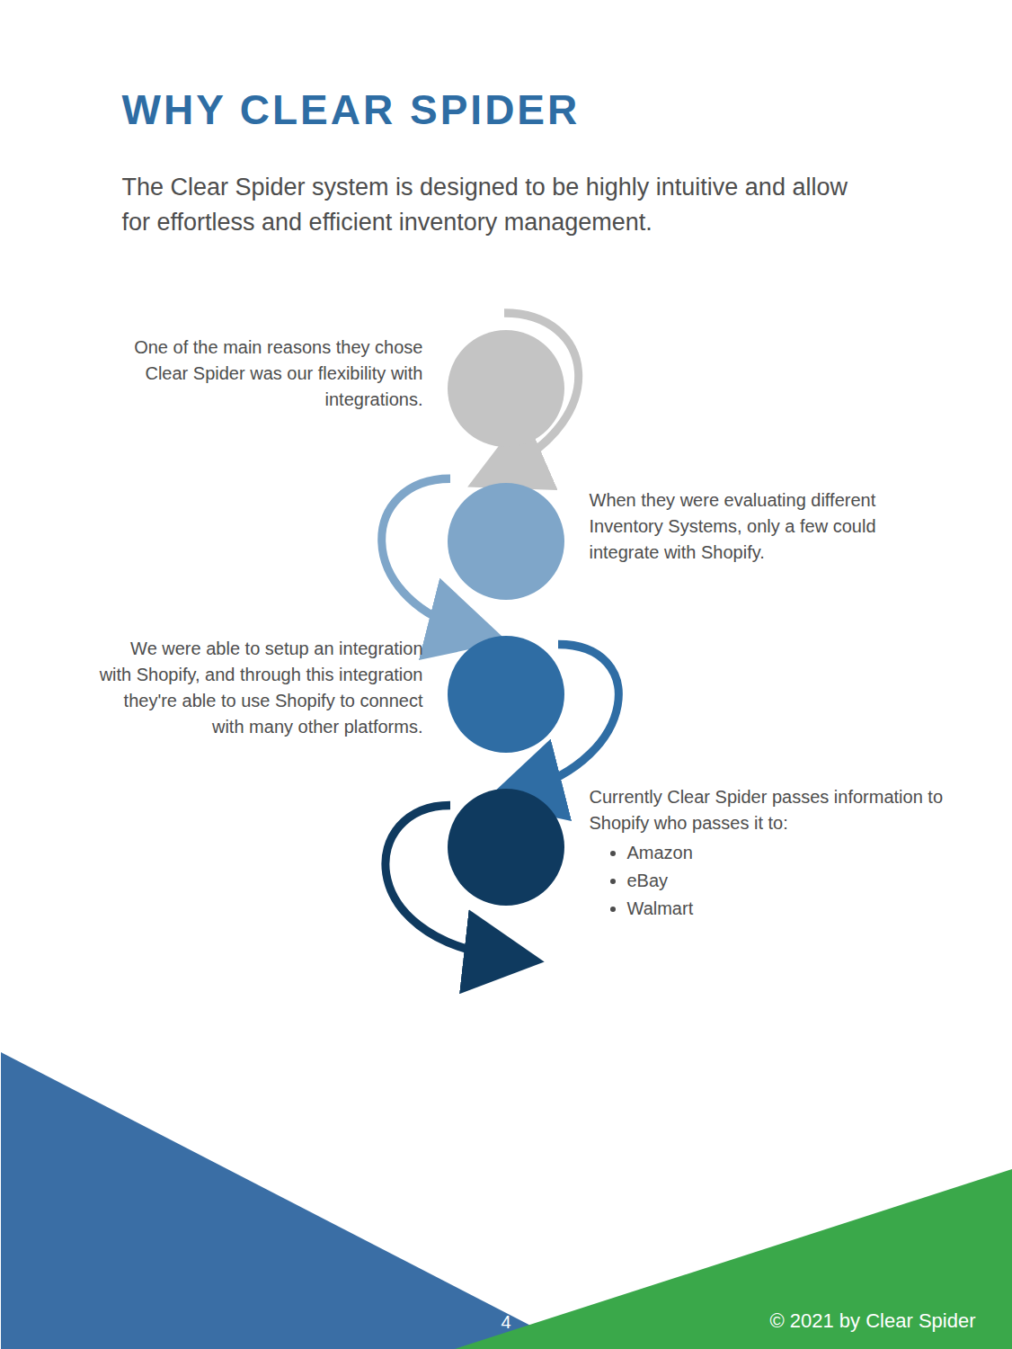Why Clear Spider
The Clear Spider system is designed to be highly intuitive and allow for effortless and efficient inventory management.
One of the main reasons they chose Clear Spider was our flexibility with integrations.
When they were evaluating different Inventory Systems, only a few could integrate with Shopify.
We were able to setup an integration with Shopify, and through this integration they're able to use Shopify to connect with many other platforms.
Currently Clear Spider passes information to Shopify who passes it to:
Amazon
eBay
Walmart
4
© 2021 by Clear Spider